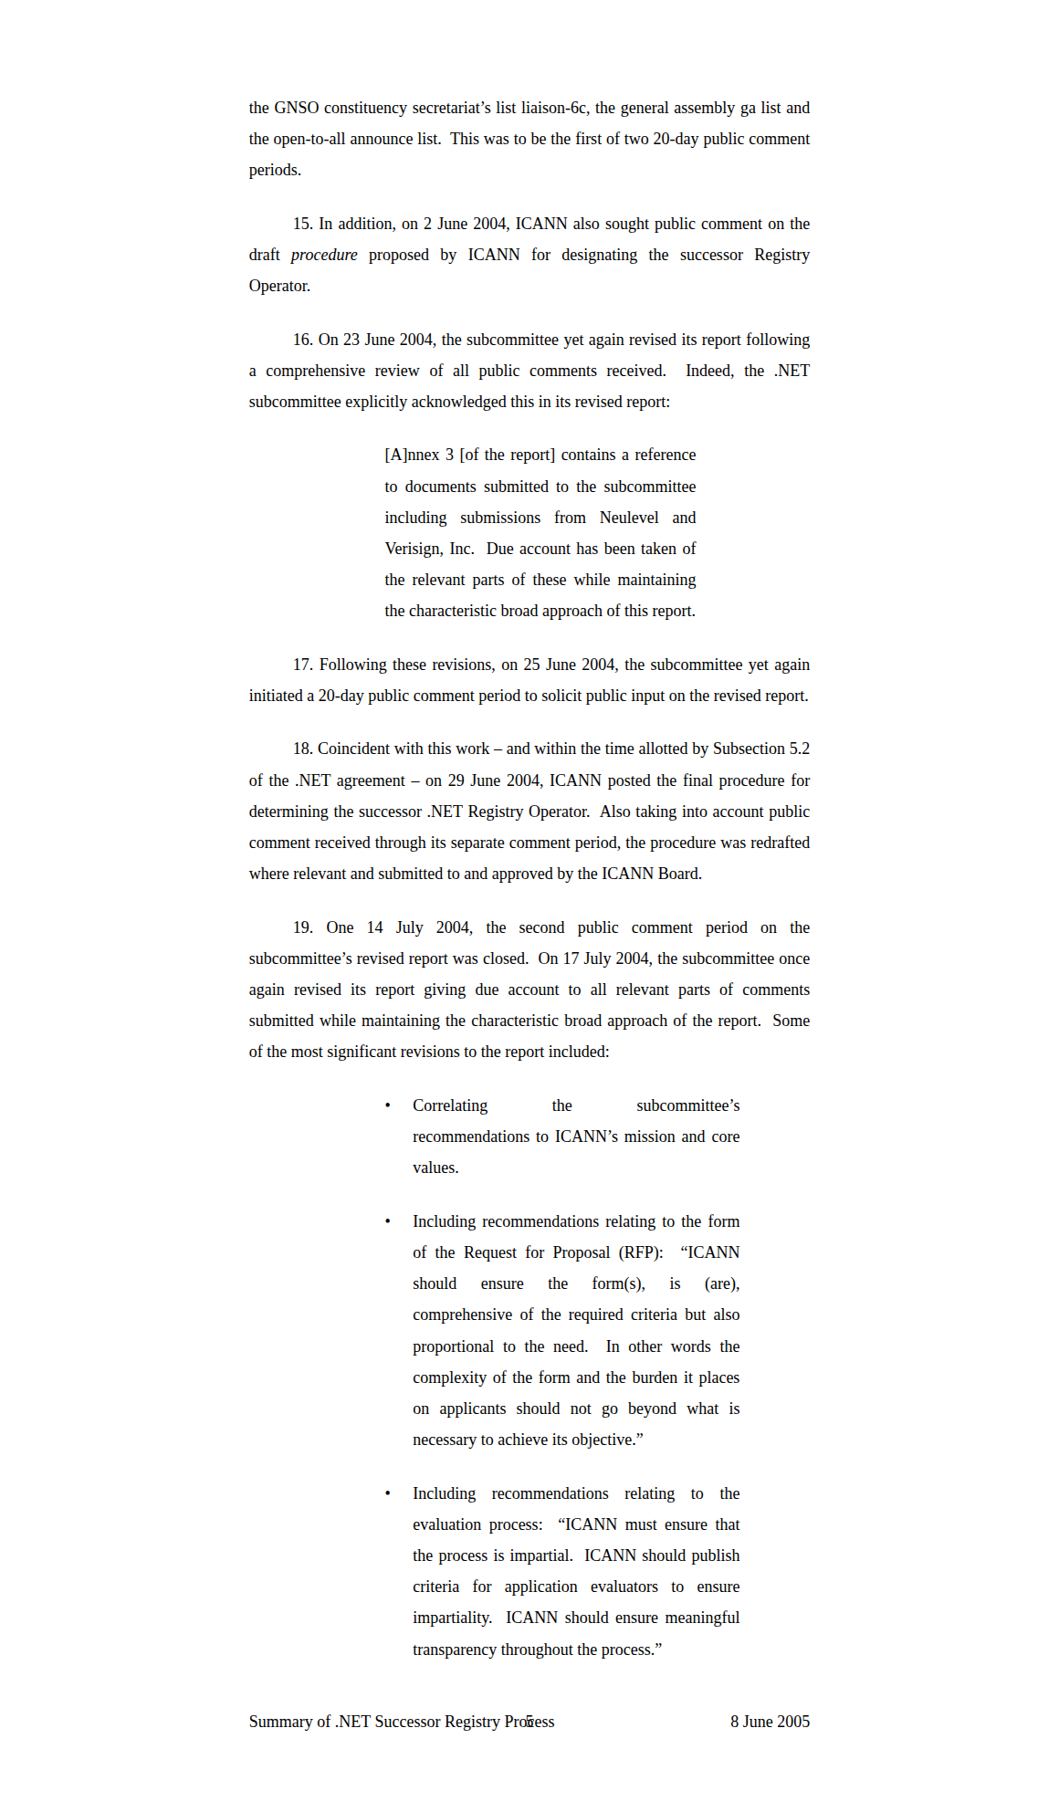the GNSO constituency secretariat’s list liaison-6c, the general assembly ga list and the open-to-all announce list. This was to be the first of two 20-day public comment periods.
15. In addition, on 2 June 2004, ICANN also sought public comment on the draft procedure proposed by ICANN for designating the successor Registry Operator.
16. On 23 June 2004, the subcommittee yet again revised its report following a comprehensive review of all public comments received. Indeed, the .NET subcommittee explicitly acknowledged this in its revised report:
[A]nnex 3 [of the report] contains a reference to documents submitted to the subcommittee including submissions from Neulevel and Verisign, Inc. Due account has been taken of the relevant parts of these while maintaining the characteristic broad approach of this report.
17. Following these revisions, on 25 June 2004, the subcommittee yet again initiated a 20-day public comment period to solicit public input on the revised report.
18. Coincident with this work – and within the time allotted by Subsection 5.2 of the .NET agreement – on 29 June 2004, ICANN posted the final procedure for determining the successor .NET Registry Operator. Also taking into account public comment received through its separate comment period, the procedure was redrafted where relevant and submitted to and approved by the ICANN Board.
19. One 14 July 2004, the second public comment period on the subcommittee’s revised report was closed. On 17 July 2004, the subcommittee once again revised its report giving due account to all relevant parts of comments submitted while maintaining the characteristic broad approach of the report. Some of the most significant revisions to the report included:
Correlating the subcommittee’s recommendations to ICANN’s mission and core values.
Including recommendations relating to the form of the Request for Proposal (RFP): “ICANN should ensure the form(s), is (are), comprehensive of the required criteria but also proportional to the need. In other words the complexity of the form and the burden it places on applicants should not go beyond what is necessary to achieve its objective.”
Including recommendations relating to the evaluation process: “ICANN must ensure that the process is impartial. ICANN should publish criteria for application evaluators to ensure impartiality. ICANN should ensure meaningful transparency throughout the process.”
Summary of .NET Successor Registry Process 5 8 June 2005